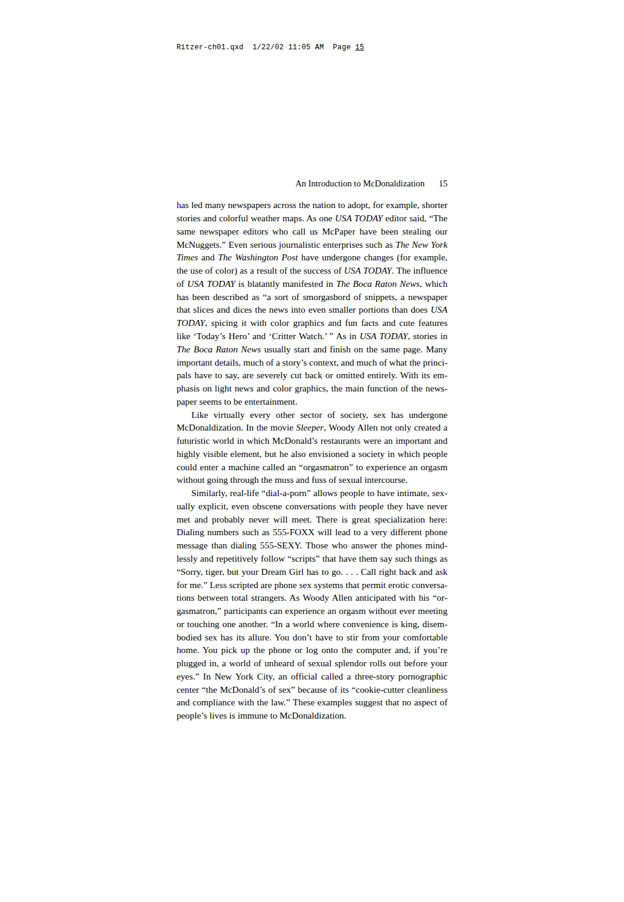Ritzer-ch01.qxd 1/22/02 11:05 AM Page 15
An Introduction to McDonaldization15
has led many newspapers across the nation to adopt, for example, shorter stories and colorful weather maps. As one USA TODAY editor said, “The same newspaper editors who call us McPaper have been stealing our McNuggets.” Even serious journalistic enterprises such as The New York Times and The Washington Post have undergone changes (for example, the use of color) as a result of the success of USA TODAY. The influence of USA TODAY is blatantly manifested in The Boca Raton News, which has been described as “a sort of smorgasbord of snippets, a newspaper that slices and dices the news into even smaller portions than does USA TODAY, spicing it with color graphics and fun facts and cute features like ‘Today’s Hero’ and ‘Critter Watch.’ ” As in USA TODAY, stories in The Boca Raton News usually start and finish on the same page. Many important details, much of a story’s context, and much of what the principals have to say, are severely cut back or omitted entirely. With its emphasis on light news and color graphics, the main function of the newspaper seems to be entertainment.
Like virtually every other sector of society, sex has undergone McDonaldization. In the movie Sleeper, Woody Allen not only created a futuristic world in which McDonald’s restaurants were an important and highly visible element, but he also envisioned a society in which people could enter a machine called an “orgasmatron” to experience an orgasm without going through the muss and fuss of sexual intercourse.
Similarly, real-life “dial-a-porn” allows people to have intimate, sexually explicit, even obscene conversations with people they have never met and probably never will meet. There is great specialization here: Dialing numbers such as 555-FOXX will lead to a very different phone message than dialing 555-SEXY. Those who answer the phones mindlessly and repetitively follow “scripts” that have them say such things as “Sorry, tiger, but your Dream Girl has to go. . . . Call right back and ask for me.” Less scripted are phone sex systems that permit erotic conversations between total strangers. As Woody Allen anticipated with his “orgasmatron,” participants can experience an orgasm without ever meeting or touching one another. “In a world where convenience is king, disembodied sex has its allure. You don’t have to stir from your comfortable home. You pick up the phone or log onto the computer and, if you’re plugged in, a world of unheard of sexual splendor rolls out before your eyes.” In New York City, an official called a three-story pornographic center “the McDonald’s of sex” because of its “cookie-cutter cleanliness and compliance with the law.” These examples suggest that no aspect of people’s lives is immune to McDonaldization.